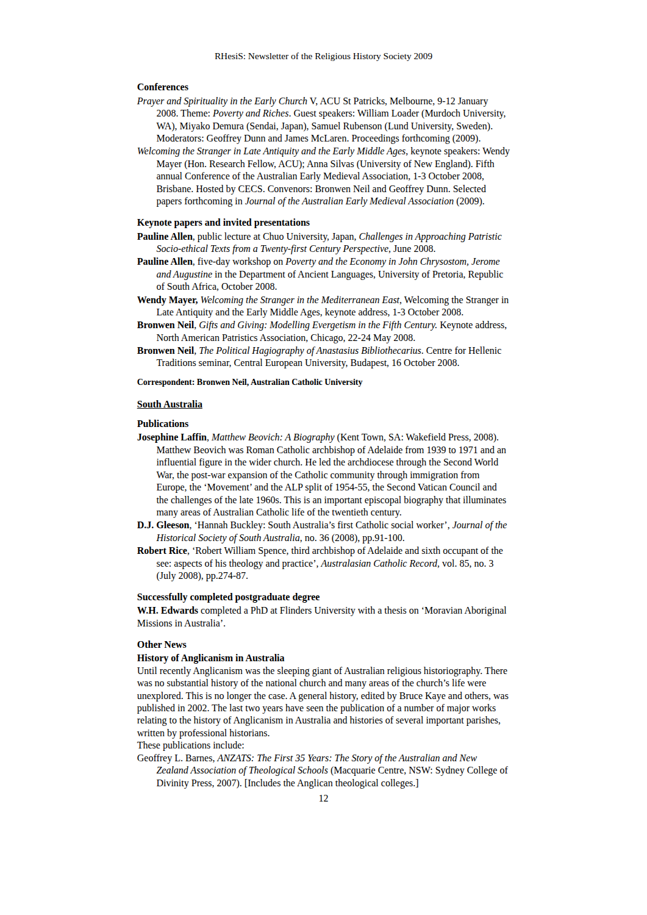RHesiS: Newsletter of the Religious History Society 2009
Conferences
Prayer and Spirituality in the Early Church V, ACU St Patricks, Melbourne, 9-12 January 2008. Theme: Poverty and Riches. Guest speakers: William Loader (Murdoch University, WA), Miyako Demura (Sendai, Japan), Samuel Rubenson (Lund University, Sweden). Moderators: Geoffrey Dunn and James McLaren. Proceedings forthcoming (2009).
Welcoming the Stranger in Late Antiquity and the Early Middle Ages, keynote speakers: Wendy Mayer (Hon. Research Fellow, ACU); Anna Silvas (University of New England). Fifth annual Conference of the Australian Early Medieval Association, 1-3 October 2008, Brisbane. Hosted by CECS. Convenors: Bronwen Neil and Geoffrey Dunn. Selected papers forthcoming in Journal of the Australian Early Medieval Association (2009).
Keynote papers and invited presentations
Pauline Allen, public lecture at Chuo University, Japan, Challenges in Approaching Patristic Socio-ethical Texts from a Twenty-first Century Perspective, June 2008.
Pauline Allen, five-day workshop on Poverty and the Economy in John Chrysostom, Jerome and Augustine in the Department of Ancient Languages, University of Pretoria, Republic of South Africa, October 2008.
Wendy Mayer, Welcoming the Stranger in the Mediterranean East, Welcoming the Stranger in Late Antiquity and the Early Middle Ages, keynote address, 1-3 October 2008.
Bronwen Neil, Gifts and Giving: Modelling Evergetism in the Fifth Century. Keynote address, North American Patristics Association, Chicago, 22-24 May 2008.
Bronwen Neil, The Political Hagiography of Anastasius Bibliothecarius. Centre for Hellenic Traditions seminar, Central European University, Budapest, 16 October 2008.
Correspondent: Bronwen Neil, Australian Catholic University
South Australia
Publications
Josephine Laffin, Matthew Beovich: A Biography (Kent Town, SA: Wakefield Press, 2008). Matthew Beovich was Roman Catholic archbishop of Adelaide from 1939 to 1971 and an influential figure in the wider church. He led the archdiocese through the Second World War, the post-war expansion of the Catholic community through immigration from Europe, the ‘Movement’ and the ALP split of 1954-55, the Second Vatican Council and the challenges of the late 1960s. This is an important episcopal biography that illuminates many areas of Australian Catholic life of the twentieth century.
D.J. Gleeson, ‘Hannah Buckley: South Australia’s first Catholic social worker’, Journal of the Historical Society of South Australia, no. 36 (2008), pp.91-100.
Robert Rice, ‘Robert William Spence, third archbishop of Adelaide and sixth occupant of the see: aspects of his theology and practice’, Australasian Catholic Record, vol. 85, no. 3 (July 2008), pp.274-87.
Successfully completed postgraduate degree
W.H. Edwards completed a PhD at Flinders University with a thesis on ‘Moravian Aboriginal Missions in Australia’.
Other News
History of Anglicanism in Australia
Until recently Anglicanism was the sleeping giant of Australian religious historiography. There was no substantial history of the national church and many areas of the church’s life were unexplored. This is no longer the case. A general history, edited by Bruce Kaye and others, was published in 2002. The last two years have seen the publication of a number of major works relating to the history of Anglicanism in Australia and histories of several important parishes, written by professional historians.
These publications include:
Geoffrey L. Barnes, ANZATS: The First 35 Years: The Story of the Australian and New Zealand Association of Theological Schools (Macquarie Centre, NSW: Sydney College of Divinity Press, 2007). [Includes the Anglican theological colleges.]
12